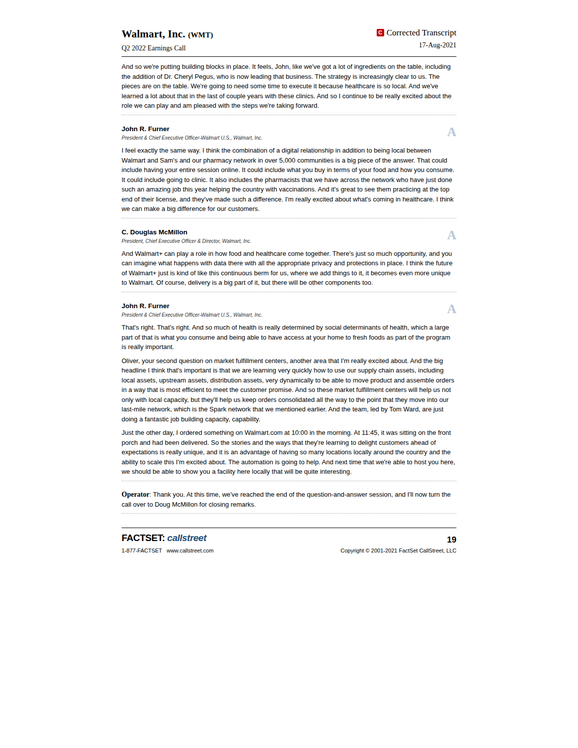Walmart, Inc. (WMT)
Q2 2022 Earnings Call
CCorrected Transcript
17-Aug-2021
And so we're putting building blocks in place. It feels, John, like we've got a lot of ingredients on the table, including the addition of Dr. Cheryl Pegus, who is now leading that business. The strategy is increasingly clear to us. The pieces are on the table. We're going to need some time to execute it because healthcare is so local. And we've learned a lot about that in the last of couple years with these clinics. And so I continue to be really excited about the role we can play and am pleased with the steps we're taking forward.
A
John R. Furner
President & Chief Executive Officer-Walmart U.S., Walmart, Inc.
I feel exactly the same way. I think the combination of a digital relationship in addition to being local between Walmart and Sam's and our pharmacy network in over 5,000 communities is a big piece of the answer. That could include having your entire session online. It could include what you buy in terms of your food and how you consume. It could include going to clinic. It also includes the pharmacists that we have across the network who have just done such an amazing job this year helping the country with vaccinations. And it's great to see them practicing at the top end of their license, and they've made such a difference. I'm really excited about what's coming in healthcare. I think we can make a big difference for our customers.
A
C. Douglas McMillon
President, Chief Executive Officer & Director, Walmart, Inc.
And Walmart+ can play a role in how food and healthcare come together. There's just so much opportunity, and you can imagine what happens with data there with all the appropriate privacy and protections in place. I think the future of Walmart+ just is kind of like this continuous berm for us, where we add things to it, it becomes even more unique to Walmart. Of course, delivery is a big part of it, but there will be other components too.
A
John R. Furner
President & Chief Executive Officer-Walmart U.S., Walmart, Inc.
That's right. That's right. And so much of health is really determined by social determinants of health, which a large part of that is what you consume and being able to have access at your home to fresh foods as part of the program is really important.
Oliver, your second question on market fulfillment centers, another area that I'm really excited about. And the big headline I think that's important is that we are learning very quickly how to use our supply chain assets, including local assets, upstream assets, distribution assets, very dynamically to be able to move product and assemble orders in a way that is most efficient to meet the customer promise. And so these market fulfillment centers will help us not only with local capacity, but they'll help us keep orders consolidated all the way to the point that they move into our last-mile network, which is the Spark network that we mentioned earlier. And the team, led by Tom Ward, are just doing a fantastic job building capacity, capability.
Just the other day, I ordered something on Walmart.com at 10:00 in the morning. At 11:45, it was sitting on the front porch and had been delivered. So the stories and the ways that they're learning to delight customers ahead of expectations is really unique, and it is an advantage of having so many locations locally around the country and the ability to scale this I'm excited about. The automation is going to help. And next time that we're able to host you here, we should be able to show you a facility here locally that will be quite interesting.
Operator: Thank you. At this time, we've reached the end of the question-and-answer session, and I'll now turn the call over to Doug McMillon for closing remarks.
FACTSET: callstreet
1-877-FACTSET www.callstreet.com
19
Copyright © 2001-2021 FactSet CallStreet, LLC